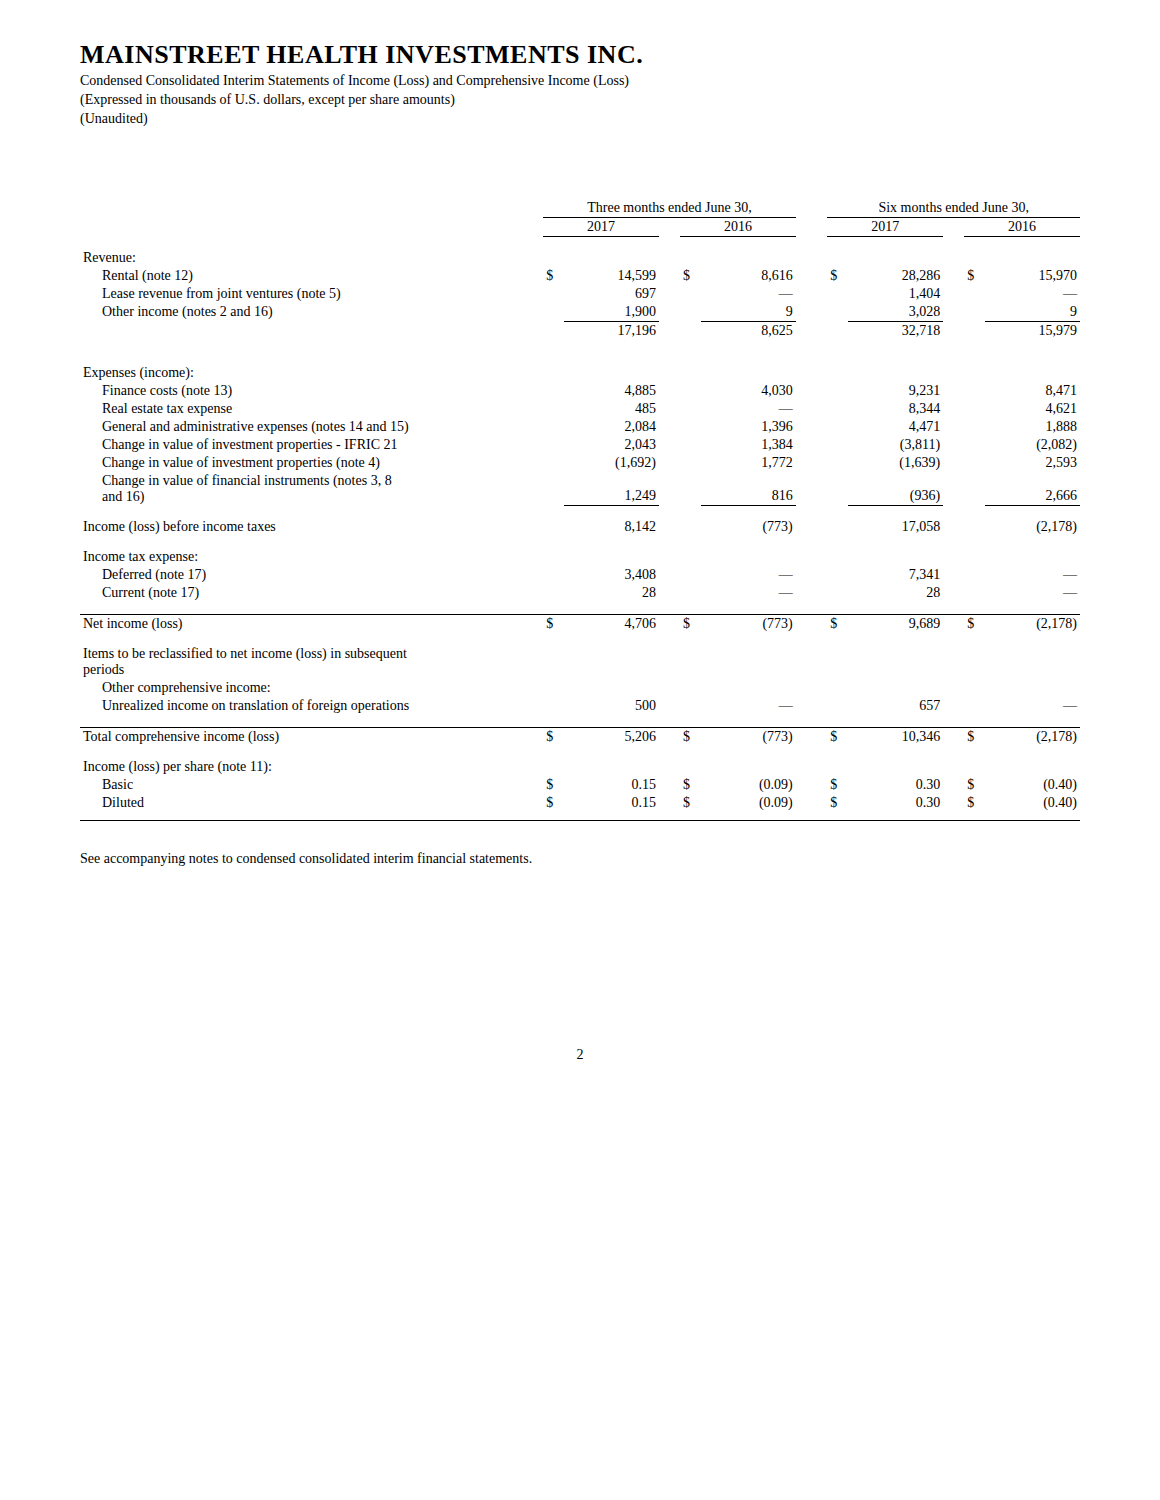MAINSTREET HEALTH INVESTMENTS INC.
Condensed Consolidated Interim Statements of Income (Loss) and Comprehensive Income (Loss)
(Expressed in thousands of U.S. dollars, except per share amounts)
(Unaudited)
| | Three months ended June 30, | | Six months ended June 30, |
| | 2017 | | 2016 | | 2017 | | 2016 |
| Revenue: | |
| Rental (note 12) | $ | 14,599 | | $ | 8,616 | | $ | 28,286 | | $ | 15,970 |
| Lease revenue from joint ventures (note 5) | | 697 | | | — | | | 1,404 | | | — |
| Other income (notes 2 and 16) | | 1,900 | | | 9 | | | 3,028 | | | 9 |
| | | 17,196 | | | 8,625 | | | 32,718 | | | 15,979 |
| Expenses (income): | |
| Finance costs (note 13) | | 4,885 | | | 4,030 | | | 9,231 | | | 8,471 |
| Real estate tax expense | | 485 | | | — | | | 8,344 | | | 4,621 |
| General and administrative expenses (notes 14 and 15) | | 2,084 | | | 1,396 | | | 4,471 | | | 1,888 |
| Change in value of investment properties - IFRIC 21 | | 2,043 | | | 1,384 | | | (3,811) | | | (2,082) |
| Change in value of investment properties (note 4) | | (1,692) | | | 1,772 | | | (1,639) | | | 2,593 |
| Change in value of financial instruments (notes 3, 8 and 16) | | 1,249 | | | 816 | | | (936) | | | 2,666 |
| Income (loss) before income taxes | | 8,142 | | | (773) | | | 17,058 | | | (2,178) |
| Income tax expense: | |
| Deferred (note 17) | | 3,408 | | | — | | | 7,341 | | | — |
| Current (note 17) | | 28 | | | — | | | 28 | | | — |
| Net income (loss) | $ | 4,706 | | $ | (773) | | $ | 9,689 | | $ | (2,178) |
| Items to be reclassified to net income (loss) in subsequent periods | |
| Other comprehensive income: | |
| Unrealized income on translation of foreign operations | | 500 | | | — | | | 657 | | | — |
| Total comprehensive income (loss) | $ | 5,206 | | $ | (773) | | $ | 10,346 | | $ | (2,178) |
| Income (loss) per share (note 11): | |
| Basic | $ | 0.15 | | $ | (0.09) | | $ | 0.30 | | $ | (0.40) |
| Diluted | $ | 0.15 | | $ | (0.09) | | $ | 0.30 | | $ | (0.40) |
See accompanying notes to condensed consolidated interim financial statements.
2